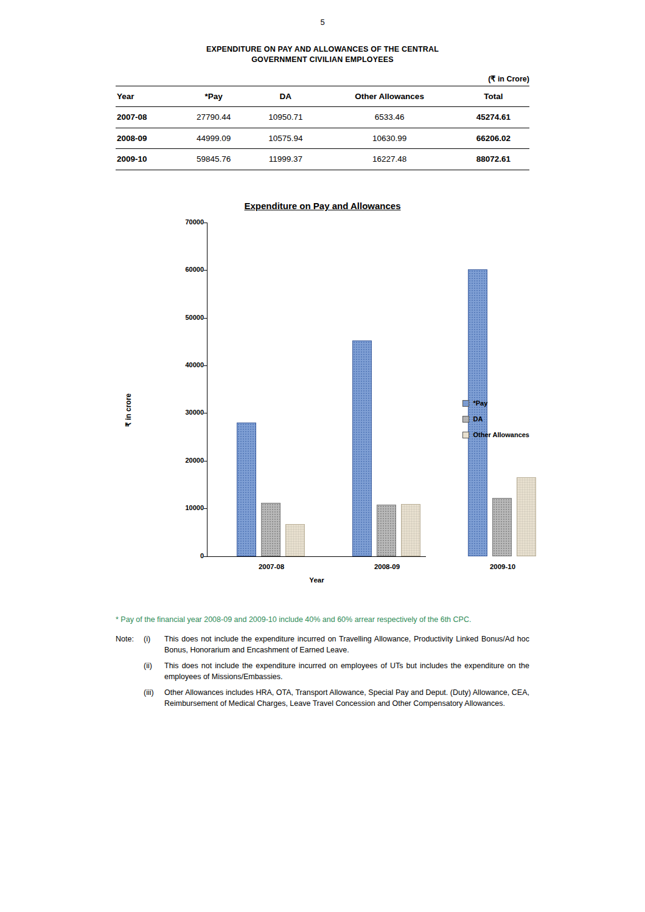5
Expenditure on Pay and Allowances of the Central
Government Civilian Employees
(₹ in Crore)
| Year | *Pay | DA | Other Allowances | Total |
| --- | --- | --- | --- | --- |
| 2007-08 | 27790.44 | 10950.71 | 6533.46 | 45274.61 |
| 2008-09 | 44999.09 | 10575.94 | 10630.99 | 66206.02 |
| 2009-10 | 59845.76 | 11999.37 | 16227.48 | 88072.61 |
Expenditure on Pay and Allowances
₹ in crore
70000
60000
50000
40000
30000
20000
10000
0
2007-08
2008-09
2009-10
Year
*Pay
DA
Other Allowances
* Pay of the financial year 2008-09 and 2009-10 include 40% and 60% arrear respectively of the 6th CPC.
Note:
(i)
This does not include the expenditure incurred on Travelling Allowance, Productivity Linked Bonus/Ad hoc Bonus, Honorarium and Encashment of Earned Leave.
(ii)
This does not include the expenditure incurred on employees of UTs but includes the expenditure on the employees of Missions/Embassies.
(iii)
Other Allowances includes HRA, OTA, Transport Allowance, Special Pay and Deput. (Duty) Allowance, CEA, Reimbursement of Medical Charges, Leave Travel Concession and Other Compensatory Allowances.